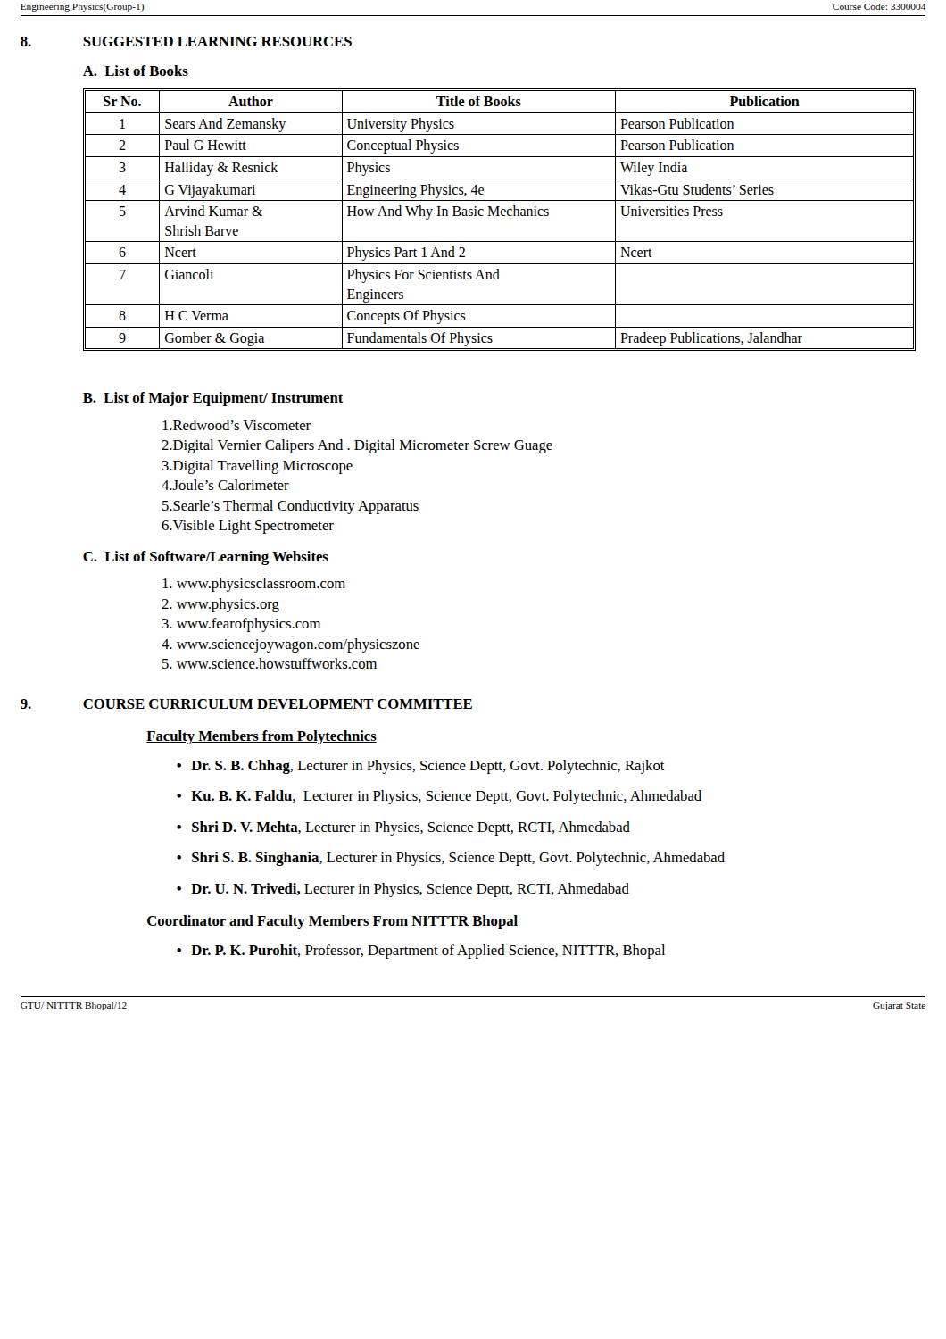Engineering Physics(Group-1) Course Code: 3300004
8. SUGGESTED LEARNING RESOURCES
A. List of Books
| Sr No. | Author | Title of Books | Publication |
| --- | --- | --- | --- |
| 1 | Sears And Zemansky | University Physics | Pearson Publication |
| 2 | Paul G Hewitt | Conceptual Physics | Pearson Publication |
| 3 | Halliday & Resnick | Physics | Wiley India |
| 4 | G Vijayakumari | Engineering Physics, 4e | Vikas-Gtu Students’ Series |
| 5 | Arvind Kumar & Shrish Barve | How And Why In Basic Mechanics | Universities Press |
| 6 | Ncert | Physics Part 1 And 2 | Ncert |
| 7 | Giancoli | Physics For Scientists And Engineers | |
| 8 | H C Verma | Concepts Of Physics | |
| 9 | Gomber & Gogia | Fundamentals Of Physics | Pradeep Publications, Jalandhar |
B. List of Major Equipment/ Instrument
1.Redwood’s Viscometer
2.Digital Vernier Calipers And . Digital Micrometer Screw Guage
3.Digital Travelling Microscope
4.Joule’s Calorimeter
5.Searle’s Thermal Conductivity Apparatus
6.Visible Light Spectrometer
C. List of Software/Learning Websites
1. www.physicsclassroom.com
2. www.physics.org
3. www.fearofphysics.com
4. www.sciencejoywagon.com/physicszone
5. www.science.howstuffworks.com
9. COURSE CURRICULUM DEVELOPMENT COMMITTEE
Faculty Members from Polytechnics
Dr. S. B. Chhag, Lecturer in Physics, Science Deptt, Govt. Polytechnic, Rajkot
Ku. B. K. Faldu, Lecturer in Physics, Science Deptt, Govt. Polytechnic, Ahmedabad
Shri D. V. Mehta, Lecturer in Physics, Science Deptt, RCTI, Ahmedabad
Shri S. B. Singhania, Lecturer in Physics, Science Deptt, Govt. Polytechnic, Ahmedabad
Dr. U. N. Trivedi, Lecturer in Physics, Science Deptt, RCTI, Ahmedabad
Coordinator and Faculty Members From NITTTR Bhopal
Dr. P. K. Purohit, Professor, Department of Applied Science, NITTTR, Bhopal
GTU/ NITTTR Bhopal/12 Gujarat State